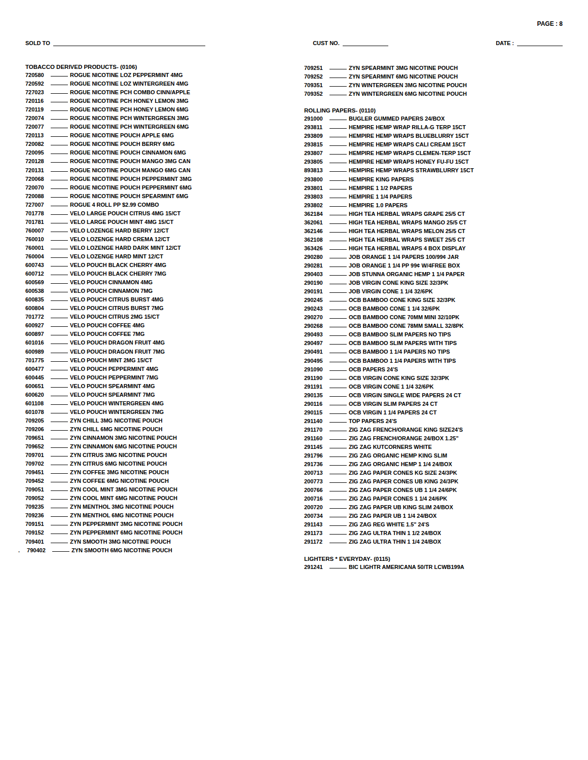PAGE : 8
SOLD TO
CUST NO.
DATE :
TOBACCO DERIVED PRODUCTS- (0106)
720580 ROGUE NICOTINE LOZ PEPPERMINT 4MG
720592 ROGUE NICOTINE LOZ WINTERGREEN 4MG
727023 ROGUE NICOTINE PCH COMBO CINN/APPLE
720116 ROGUE NICOTINE PCH HONEY LEMON 3MG
720119 ROGUE NICOTINE PCH HONEY LEMON 6MG
720074 ROGUE NICOTINE PCH WINTERGREEN 3MG
720077 ROGUE NICOTINE PCH WINTERGREEN 6MG
720113 ROGUE NICOTINE POUCH APPLE 6MG
720082 ROGUE NICOTINE POUCH BERRY 6MG
720095 ROGUE NICOTINE POUCH CINNAMON 6MG
720128 ROGUE NICOTINE POUCH MANGO 3MG CAN
720131 ROGUE NICOTINE POUCH MANGO 6MG CAN
720068 ROGUE NICOTINE POUCH PEPPERMINT 3MG
720070 ROGUE NICOTINE POUCH PEPPERMINT 6MG
720088 ROGUE NICOTINE POUCH SPEARMINT 6MG
727007 ROGUE 4 ROLL PP $2.99 COMBO
701778 VELO LARGE POUCH CITRUS 4MG 15/CT
701781 VELO LARGE POUCH MINT 4MG 15/CT
760007 VELO LOZENGE HARD BERRY 12/CT
760010 VELO LOZENGE HARD CREMA 12/CT
760001 VELO LOZENGE HARD DARK MINT 12/CT
760004 VELO LOZENGE HARD MINT 12/CT
600743 VELO POUCH BLACK CHERRY 4MG
600712 VELO POUCH BLACK CHERRY 7MG
600569 VELO POUCH CINNAMON 4MG
600538 VELO POUCH CINNAMON 7MG
600835 VELO POUCH CITRUS BURST 4MG
600804 VELO POUCH CITRUS BURST 7MG
701772 VELO POUCH CITRUS 2MG 15/CT
600927 VELO POUCH COFFEE 4MG
600897 VELO POUCH COFFEE 7MG
601016 VELO POUCH DRAGON FRUIT 4MG
600989 VELO POUCH DRAGON FRUIT 7MG
701775 VELO POUCH MINT 2MG 15/CT
600477 VELO POUCH PEPPERMINT 4MG
600445 VELO POUCH PEPPERMINT 7MG
600651 VELO POUCH SPEARMINT 4MG
600620 VELO POUCH SPEARMINT 7MG
601108 VELO POUCH WINTERGREEN 4MG
601078 VELO POUCH WINTERGREEN 7MG
709205 ZYN CHILL 3MG NICOTINE POUCH
709206 ZYN CHILL 6MG NICOTINE POUCH
709651 ZYN CINNAMON 3MG NICOTINE POUCH
709652 ZYN CINNAMON 6MG NICOTINE POUCH
709701 ZYN CITRUS 3MG NICOTINE POUCH
709702 ZYN CITRUS 6MG NICOTINE POUCH
709451 ZYN COFFEE 3MG NICOTINE POUCH
709452 ZYN COFFEE 6MG NICOTINE POUCH
709051 ZYN COOL MINT 3MG NICOTINE POUCH
709052 ZYN COOL MINT 6MG NICOTINE POUCH
709235 ZYN MENTHOL 3MG NICOTINE POUCH
709236 ZYN MENTHOL 6MG NICOTINE POUCH
709151 ZYN PEPPERMINT 3MG NICOTINE POUCH
709152 ZYN PEPPERMINT 6MG NICOTINE POUCH
709401 ZYN SMOOTH 3MG NICOTINE POUCH
. 790402 ZYN SMOOTH 6MG NICOTINE POUCH
709251 ZYN SPEARMINT 3MG NICOTINE POUCH
709252 ZYN SPEARMINT 6MG NICOTINE POUCH
709351 ZYN WINTERGREEN 3MG NICOTINE POUCH
709352 ZYN WINTERGREEN 6MG NICOTINE POUCH
ROLLING PAPERS- (0110)
291000 BUGLER GUMMED PAPERS 24/BOX
293811 HEMPIRE HEMP WRAP RILLA-G TERP 15CT
293809 HEMPIRE HEMP WRAPS BLUEBLURRY 15CT
293815 HEMPIRE HEMP WRAPS CALI CREAM 15CT
293807 HEMPIRE HEMP WRAPS CLEMEN-TERP 15CT
293805 HEMPIRE HEMP WRAPS HONEY FU-FU 15CT
893813 HEMPIRE HEMP WRAPS STRAWBLURRY 15CT
293800 HEMPIRE KING PAPERS
293801 HEMPIRE 1 1/2 PAPERS
293803 HEMPIRE 1 1/4 PAPERS
293802 HEMPIRE 1.0 PAPERS
362184 HIGH TEA HERBAL WRAPS GRAPE 25/5 CT
362061 HIGH TEA HERBAL WRAPS MANGO 25/5 CT
362146 HIGH TEA HERBAL WRAPS MELON 25/5 CT
362108 HIGH TEA HERBAL WRAPS SWEET 25/5 CT
363426 HIGH TEA HERBAL WRAPS 4 BOX DISPLAY
290280 JOB ORANGE 1 1/4 PAPERS 100/99¢ JAR
290281 JOB ORANGE 1 1/4 PP 99¢ W/4FREE BOX
290403 JOB STUNNA ORGANIC HEMP 1 1/4 PAPER
290190 JOB VIRGIN CONE KING SIZE 32/3PK
290191 JOB VIRGIN CONE 1 1/4 32/6PK
290245 OCB BAMBOO CONE KING SIZE 32/3PK
290243 OCB BAMBOO CONE 1 1/4 32/6PK
290270 OCB BAMBOO CONE 70MM MINI 32/10PK
290268 OCB BAMBOO CONE 78MM SMALL 32/8PK
290493 OCB BAMBOO SLIM PAPERS NO TIPS
290497 OCB BAMBOO SLIM PAPERS WITH TIPS
290491 OCB BAMBOO 1 1/4 PAPERS NO TIPS
290495 OCB BAMBOO 1 1/4 PAPERS WITH TIPS
291090 OCB PAPERS 24'S
291190 OCB VIRGIN CONE KING SIZE 32/3PK
291191 OCB VIRGIN CONE 1 1/4 32/6PK
290135 OCB VIRGIN SINGLE WIDE PAPERS 24 CT
290116 OCB VIRGIN SLIM PAPERS 24 CT
290115 OCB VIRGIN 1 1/4 PAPERS 24 CT
291140 TOP PAPERS 24'S
291170 ZIG ZAG FRENCH/ORANGE KING SIZE24'S
291160 ZIG ZAG FRENCH/ORANGE 24/BOX 1.25"
291145 ZIG ZAG KUTCORNERS WHITE
291796 ZIG ZAG ORGANIC HEMP KING SLIM
291736 ZIG ZAG ORGANIC HEMP 1 1/4 24/BOX
200713 ZIG ZAG PAPER CONES KG SIZE 24/3PK
200773 ZIG ZAG PAPER CONES UB KING 24/3PK
200766 ZIG ZAG PAPER CONES UB 1 1/4 24/6PK
200716 ZIG ZAG PAPER CONES 1 1/4 24/6PK
200720 ZIG ZAG PAPER UB KING SLIM 24/BOX
200734 ZIG ZAG PAPER UB 1 1/4 24/BOX
291143 ZIG ZAG REG WHITE 1.5" 24'S
291173 ZIG ZAG ULTRA THIN 1 1/2 24/BOX
291172 ZIG ZAG ULTRA THIN 1 1/4 24/BOX
LIGHTERS * EVERYDAY- (0115)
291241 BIC LIGHTR AMERICANA 50/TR LCWB199A